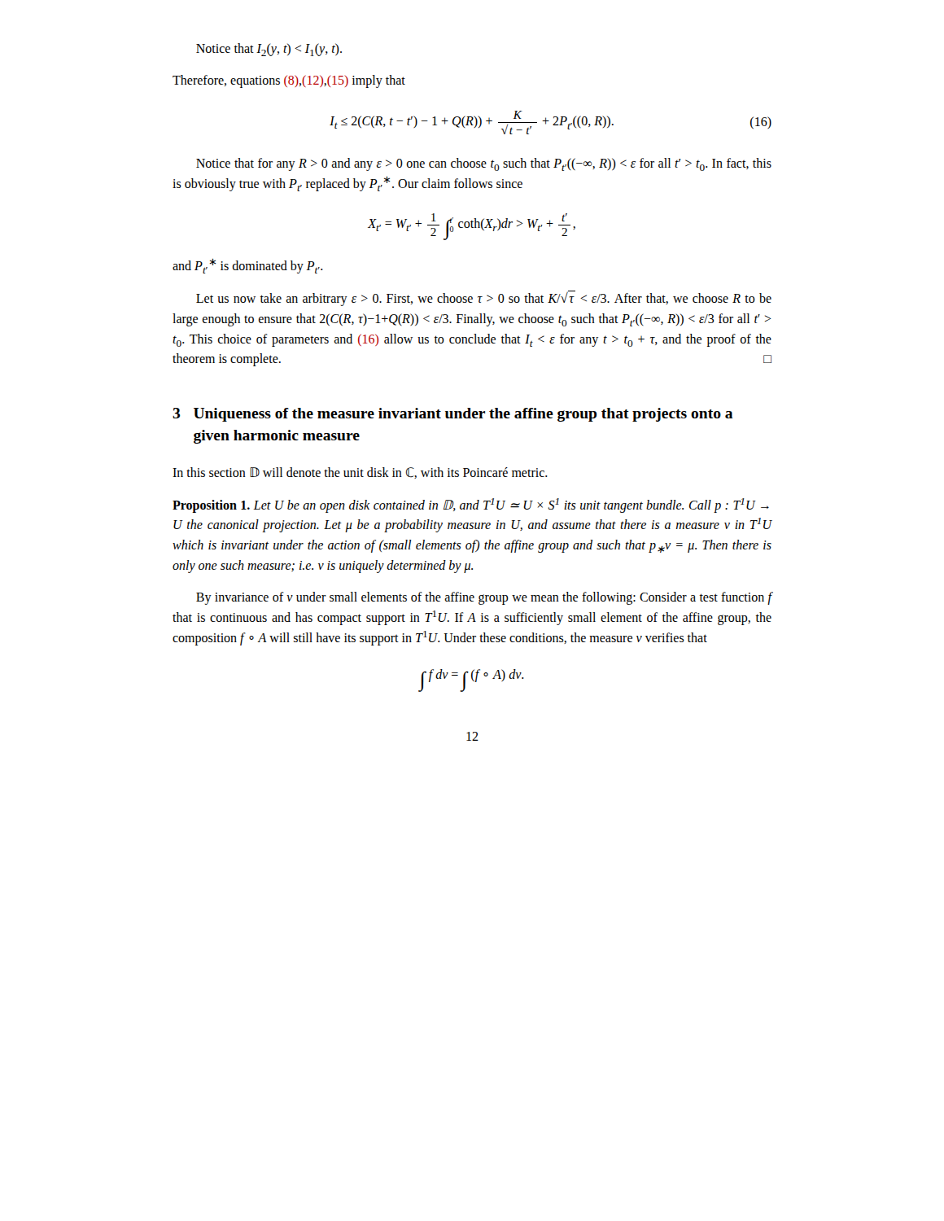Notice that I2(y, t) < I1(y, t).
Therefore, equations (8),(12),(15) imply that
It ≤ 2(C(R, t − t′) − 1 + Q(R)) + K√t − t′ + 2Pt′((0, R)).
(16)
Notice that for any R > 0 and any ε > 0 one can choose t0 such that Pt′((−∞, R)) < ε for all t′ > t0. In fact, this is obviously true with Pt′ replaced by Pt′∗. Our claim follows since
Xt′ = Wt′ + 12 ∫t′0 coth(Xr)dr > Wt′ + t′2,
and Pt′∗ is dominated by Pt′.
Let us now take an arbitrary ε > 0. First, we choose τ > 0 so that K/√τ < ε/3. After that, we choose R to be large enough to ensure that 2(C(R, τ)−1+Q(R)) < ε/3. Finally, we choose t0 such that Pt′((−∞, R)) < ε/3 for all t′ > t0. This choice of parameters and (16) allow us to conclude that It < ε for any t > t0 + τ, and the proof of the theorem is complete. □
3 Uniqueness of the measure invariant under the affine group that projects onto a given harmonic measure
In this section 𝔻 will denote the unit disk in ℂ, with its Poincaré metric.
Proposition 1. Let U be an open disk contained in 𝔻, and T1U ≃ U × S1 its unit tangent bundle. Call p : T1U → U the canonical projection. Let μ be a probability measure in U, and assume that there is a measure ν in T1U which is invariant under the action of (small elements of) the affine group and such that p∗ν = μ. Then there is only one such measure; i.e. ν is uniquely determined by μ.
By invariance of ν under small elements of the affine group we mean the following: Consider a test function f that is continuous and has compact support in T1U. If A is a sufficiently small element of the affine group, the composition f ∘ A will still have its support in T1U. Under these conditions, the measure ν verifies that
∫ f dν = ∫ (f ∘ A) dν.
12